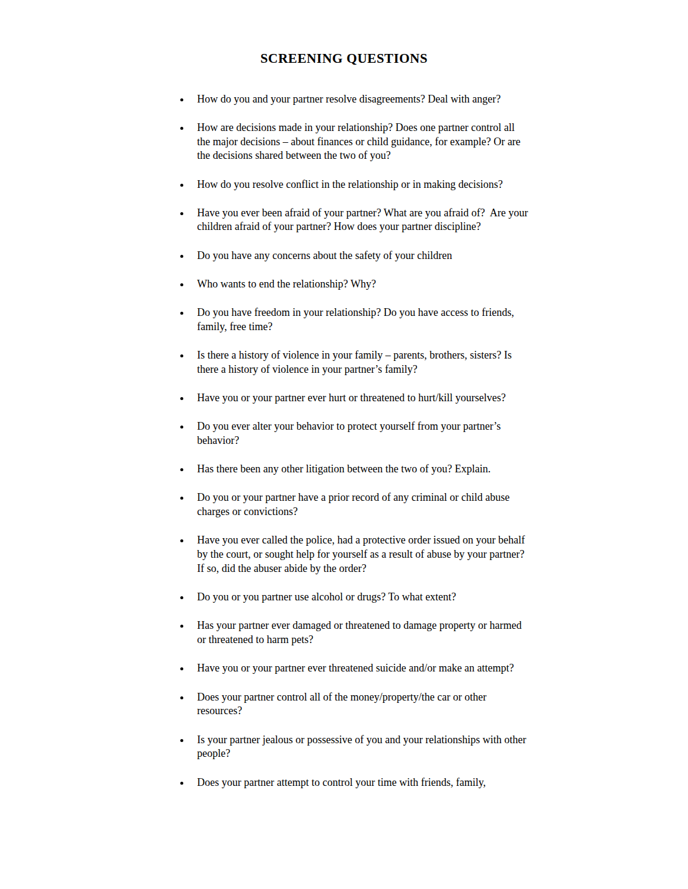SCREENING QUESTIONS
How do you and your partner resolve disagreements? Deal with anger?
How are decisions made in your relationship? Does one partner control all the major decisions – about finances or child guidance, for example? Or are the decisions shared between the two of you?
How do you resolve conflict in the relationship or in making decisions?
Have you ever been afraid of your partner? What are you afraid of? Are your children afraid of your partner? How does your partner discipline?
Do you have any concerns about the safety of your children
Who wants to end the relationship? Why?
Do you have freedom in your relationship? Do you have access to friends, family, free time?
Is there a history of violence in your family – parents, brothers, sisters? Is there a history of violence in your partner’s family?
Have you or your partner ever hurt or threatened to hurt/kill yourselves?
Do you ever alter your behavior to protect yourself from your partner’s behavior?
Has there been any other litigation between the two of you? Explain.
Do you or your partner have a prior record of any criminal or child abuse charges or convictions?
Have you ever called the police, had a protective order issued on your behalf by the court, or sought help for yourself as a result of abuse by your partner? If so, did the abuser abide by the order?
Do you or you partner use alcohol or drugs? To what extent?
Has your partner ever damaged or threatened to damage property or harmed or threatened to harm pets?
Have you or your partner ever threatened suicide and/or make an attempt?
Does your partner control all of the money/property/the car or other resources?
Is your partner jealous or possessive of you and your relationships with other people?
Does your partner attempt to control your time with friends, family,